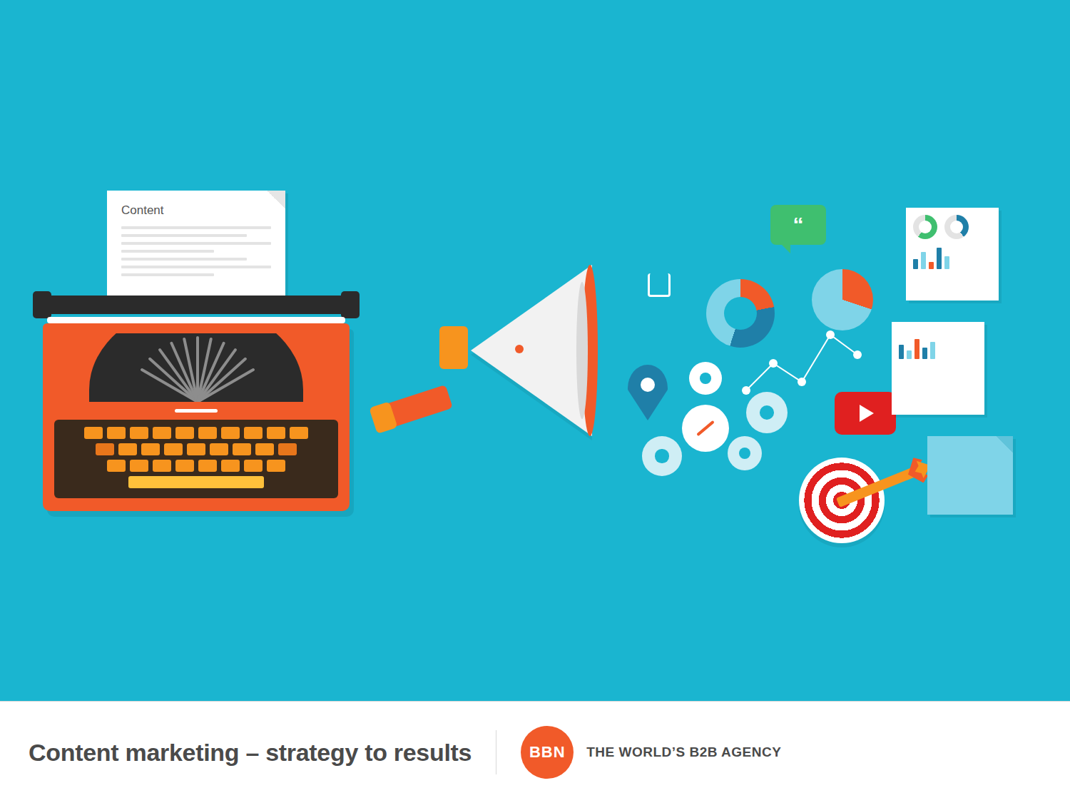Content
“
Content marketing – strategy to results
BBN The World’s B2B Agency